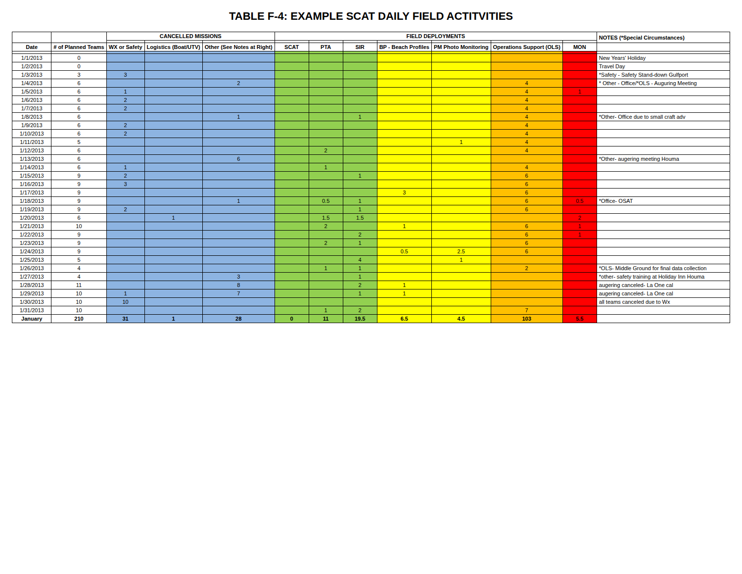TABLE F-4: EXAMPLE SCAT DAILY FIELD ACTITVITIES
| | | CANCELLED MISSIONS | FIELD DEPLOYMENTS | NOTES (*Special Circumstances) |
| --- | --- | --- | --- | --- |
| Date | # of Planned Teams | WX or Safety | Logistics (Boat/UTV) | Other (See Notes at Right) | SCAT | PTA | SIR | BP - Beach Profiles | PM Photo Monitoring | Operations Support (OLS) | MON | |
| 1/1/2013 | 0 | | | | | | | | | | | New Years' Holiday |
| 1/2/2013 | 0 | | | | | | | | | | | Travel Day |
| 1/3/2013 | 3 | 3 | | | | | | | | | | *Safety - Safety Stand-down Gulfport |
| 1/4/2013 | 6 | | | 2 | | | | | | 4 | | * Other - Office/*OLS - Auguring Meeting |
| 1/5/2013 | 6 | 1 | | | | | | | | 4 | 1 | |
| 1/6/2013 | 6 | 2 | | | | | | | | 4 | | |
| 1/7/2013 | 6 | 2 | | | | | | | | 4 | | |
| 1/8/2013 | 6 | | | 1 | | | 1 | | | 4 | | *Other- Office due to small craft adv |
| 1/9/2013 | 6 | 2 | | | | | | | | 4 | | |
| 1/10/2013 | 6 | 2 | | | | | | | | 4 | | |
| 1/11/2013 | 5 | | | | | | | | 1 | 4 | | |
| 1/12/2013 | 6 | | | | | 2 | | | | 4 | | |
| 1/13/2013 | 6 | | | 6 | | | | | | | | *Other- augering meeting Houma |
| 1/14/2013 | 6 | 1 | | | | 1 | | | | 4 | | |
| 1/15/2013 | 9 | 2 | | | | | 1 | | | 6 | | |
| 1/16/2013 | 9 | 3 | | | | | | | | 6 | | |
| 1/17/2013 | 9 | | | | | | | 3 | | 6 | | |
| 1/18/2013 | 9 | | | 1 | | 0.5 | 1 | | | 6 | 0.5 | *Office- OSAT |
| 1/19/2013 | 9 | 2 | | | | | 1 | | | 6 | | |
| 1/20/2013 | 6 | | 1 | | | 1.5 | 1.5 | | | | 2 | |
| 1/21/2013 | 10 | | | | | 2 | | 1 | | 6 | 1 | |
| 1/22/2013 | 9 | | | | | | 2 | | | 6 | 1 | |
| 1/23/2013 | 9 | | | | | 2 | 1 | | | 6 | | |
| 1/24/2013 | 9 | | | | | | | 0.5 | 2.5 | 6 | | |
| 1/25/2013 | 5 | | | | | | 4 | | 1 | | | |
| 1/26/2013 | 4 | | | | | 1 | 1 | | | 2 | | *OLS- Middle Ground for final data collection |
| 1/27/2013 | 4 | | | 3 | | | 1 | | | | | *other- safety training at Holiday Inn Houma |
| 1/28/2013 | 11 | | | 8 | | | 2 | 1 | | | | augering canceled- La One cal |
| 1/29/2013 | 10 | 1 | | 7 | | | 1 | 1 | | | | augering canceled- La One cal |
| 1/30/2013 | 10 | 10 | | | | | | | | | | all teams canceled due to Wx |
| 1/31/2013 | 10 | | | | | 1 | 2 | | | 7 | | |
| January | 210 | 31 | 1 | 28 | 0 | 11 | 19.5 | 6.5 | 4.5 | 103 | 5.5 | |